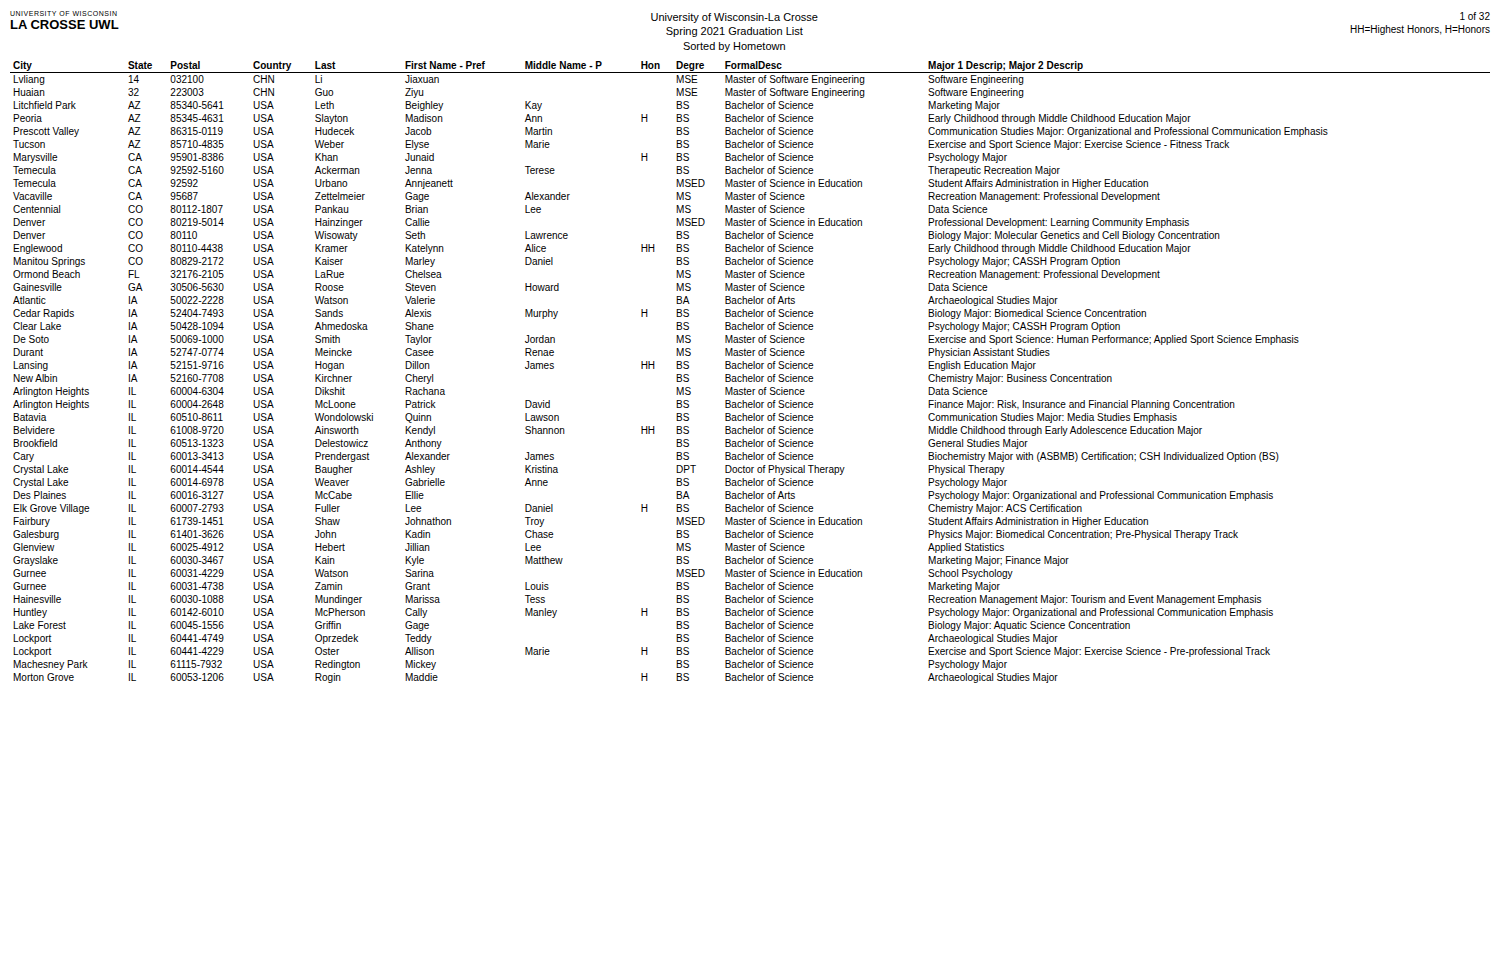UNIVERSITY OF WISCONSIN LA CROSSE UWL
University of Wisconsin-La Crosse
Spring 2021 Graduation List
Sorted by Hometown
1 of 32
HH=Highest Honors, H=Honors
| City | State | Postal | Country | Last | First Name - Pref | Middle Name - P | Hon | Degre | FormalDesc | Major 1 Descrip; Major 2 Descrip |
| --- | --- | --- | --- | --- | --- | --- | --- | --- | --- | --- |
| Lvliang | 14 | 032100 | CHN | Li | Jiaxuan | | | MSE | Master of Software Engineering | Software Engineering |
| Huaian | 32 | 223003 | CHN | Guo | Ziyu | | | MSE | Master of Software Engineering | Software Engineering |
| Litchfield Park | AZ | 85340-5641 | USA | Leth | Beighley | Kay | | BS | Bachelor of Science | Marketing Major |
| Peoria | AZ | 85345-4631 | USA | Slayton | Madison | Ann | H | BS | Bachelor of Science | Early Childhood through Middle Childhood Education Major |
| Prescott Valley | AZ | 86315-0119 | USA | Hudecek | Jacob | Martin | | BS | Bachelor of Science | Communication Studies Major: Organizational and Professional Communication Emphasis |
| Tucson | AZ | 85710-4835 | USA | Weber | Elyse | Marie | | BS | Bachelor of Science | Exercise and Sport Science Major: Exercise Science - Fitness Track |
| Marysville | CA | 95901-8386 | USA | Khan | Junaid | | H | BS | Bachelor of Science | Psychology Major |
| Temecula | CA | 92592-5160 | USA | Ackerman | Jenna | Terese | | BS | Bachelor of Science | Therapeutic Recreation Major |
| Temecula | CA | 92592 | USA | Urbano | Annjeanett | | | MSED | Master of Science in Education | Student Affairs Administration in Higher Education |
| Vacaville | CA | 95687 | USA | Zettelmeier | Gage | Alexander | | MS | Master of Science | Recreation Management: Professional Development |
| Centennial | CO | 80112-1807 | USA | Pankau | Brian | Lee | | MS | Master of Science | Data Science |
| Denver | CO | 80219-5014 | USA | Hainzinger | Callie | | | MSED | Master of Science in Education | Professional Development: Learning Community Emphasis |
| Denver | CO | 80110 | USA | Wisowaty | Seth | Lawrence | | BS | Bachelor of Science | Biology Major: Molecular Genetics and Cell Biology Concentration |
| Englewood | CO | 80110-4438 | USA | Kramer | Katelynn | Alice | HH | BS | Bachelor of Science | Early Childhood through Middle Childhood Education Major |
| Manitou Springs | CO | 80829-2172 | USA | Kaiser | Marley | Daniel | | BS | Bachelor of Science | Psychology Major; CASSH Program Option |
| Ormond Beach | FL | 32176-2105 | USA | LaRue | Chelsea | | | MS | Master of Science | Recreation Management: Professional Development |
| Gainesville | GA | 30506-5630 | USA | Roose | Steven | Howard | | MS | Master of Science | Data Science |
| Atlantic | IA | 50022-2228 | USA | Watson | Valerie | | | BA | Bachelor of Arts | Archaeological Studies Major |
| Cedar Rapids | IA | 52404-7493 | USA | Sands | Alexis | Murphy | H | BS | Bachelor of Science | Biology Major: Biomedical Science Concentration |
| Clear Lake | IA | 50428-1094 | USA | Ahmedoska | Shane | | | BS | Bachelor of Science | Psychology Major; CASSH Program Option |
| De Soto | IA | 50069-1000 | USA | Smith | Taylor | Jordan | | MS | Master of Science | Exercise and Sport Science: Human Performance; Applied Sport Science Emphasis |
| Durant | IA | 52747-0774 | USA | Meincke | Casee | Renae | | MS | Master of Science | Physician Assistant Studies |
| Lansing | IA | 52151-9716 | USA | Hogan | Dillon | James | HH | BS | Bachelor of Science | English Education Major |
| New Albin | IA | 52160-7708 | USA | Kirchner | Cheryl | | | BS | Bachelor of Science | Chemistry Major: Business Concentration |
| Arlington Heights | IL | 60004-6304 | USA | Dikshit | Rachana | | | MS | Master of Science | Data Science |
| Arlington Heights | IL | 60004-2648 | USA | McLoone | Patrick | David | | BS | Bachelor of Science | Finance Major: Risk, Insurance and Financial Planning Concentration |
| Batavia | IL | 60510-8611 | USA | Wondolowski | Quinn | Lawson | | BS | Bachelor of Science | Communication Studies Major: Media Studies Emphasis |
| Belvidere | IL | 61008-9720 | USA | Ainsworth | Kendyl | Shannon | HH | BS | Bachelor of Science | Middle Childhood through Early Adolescence Education Major |
| Brookfield | IL | 60513-1323 | USA | Delestowicz | Anthony | | | BS | Bachelor of Science | General Studies Major |
| Cary | IL | 60013-3413 | USA | Prendergast | Alexander | James | | BS | Bachelor of Science | Biochemistry Major with (ASBMB) Certification; CSH Individualized Option (BS) |
| Crystal Lake | IL | 60014-4544 | USA | Baugher | Ashley | Kristina | | DPT | Doctor of Physical Therapy | Physical Therapy |
| Crystal Lake | IL | 60014-6978 | USA | Weaver | Gabrielle | Anne | | BS | Bachelor of Science | Psychology Major |
| Des Plaines | IL | 60016-3127 | USA | McCabe | Ellie | | | BA | Bachelor of Arts | Psychology Major: Organizational and Professional Communication Emphasis |
| Elk Grove Village | IL | 60007-2793 | USA | Fuller | Lee | Daniel | H | BS | Bachelor of Science | Chemistry Major: ACS Certification |
| Fairbury | IL | 61739-1451 | USA | Shaw | Johnathon | Troy | | MSED | Master of Science in Education | Student Affairs Administration in Higher Education |
| Galesburg | IL | 61401-3626 | USA | John | Kadin | Chase | | BS | Bachelor of Science | Physics Major: Biomedical Concentration; Pre-Physical Therapy Track |
| Glenview | IL | 60025-4912 | USA | Hebert | Jillian | Lee | | MS | Master of Science | Applied Statistics |
| Grayslake | IL | 60030-3467 | USA | Kain | Kyle | Matthew | | BS | Bachelor of Science | Marketing Major; Finance Major |
| Gurnee | IL | 60031-4229 | USA | Watson | Sarina | | | MSED | Master of Science in Education | School Psychology |
| Gurnee | IL | 60031-4738 | USA | Zamin | Grant | Louis | | BS | Bachelor of Science | Marketing Major |
| Hainesville | IL | 60030-1088 | USA | Mundinger | Marissa | Tess | | BS | Bachelor of Science | Recreation Management Major: Tourism and Event Management Emphasis |
| Huntley | IL | 60142-6010 | USA | McPherson | Cally | Manley | H | BS | Bachelor of Science | Psychology Major: Organizational and Professional Communication Emphasis |
| Lake Forest | IL | 60045-1556 | USA | Griffin | Gage | | | BS | Bachelor of Science | Biology Major: Aquatic Science Concentration |
| Lockport | IL | 60441-4749 | USA | Oprzedek | Teddy | | | BS | Bachelor of Science | Archaeological Studies Major |
| Lockport | IL | 60441-4229 | USA | Oster | Allison | Marie | H | BS | Bachelor of Science | Exercise and Sport Science Major: Exercise Science - Pre-professional Track |
| Machesney Park | IL | 61115-7932 | USA | Redington | Mickey | | | BS | Bachelor of Science | Psychology Major |
| Morton Grove | IL | 60053-1206 | USA | Rogin | Maddie | | H | BS | Bachelor of Science | Archaeological Studies Major |